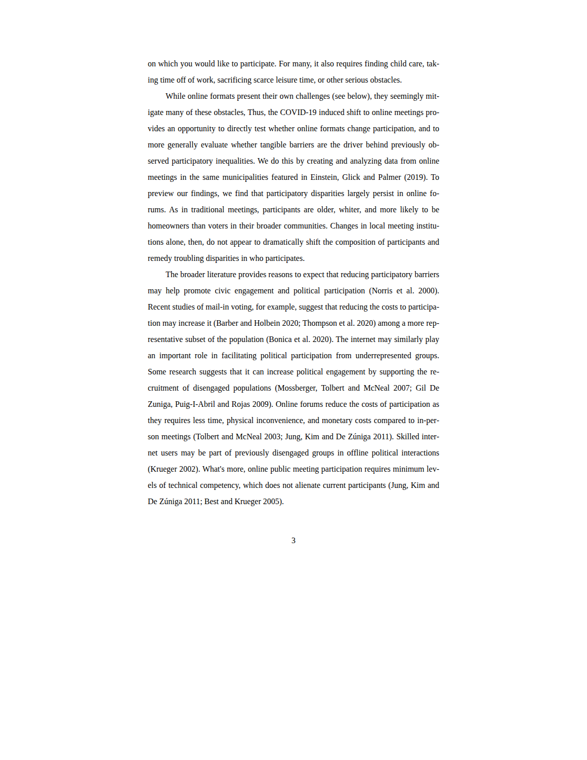on which you would like to participate. For many, it also requires finding child care, taking time off of work, sacrificing scarce leisure time, or other serious obstacles.
While online formats present their own challenges (see below), they seemingly mitigate many of these obstacles, Thus, the COVID-19 induced shift to online meetings provides an opportunity to directly test whether online formats change participation, and to more generally evaluate whether tangible barriers are the driver behind previously observed participatory inequalities. We do this by creating and analyzing data from online meetings in the same municipalities featured in Einstein, Glick and Palmer (2019). To preview our findings, we find that participatory disparities largely persist in online forums. As in traditional meetings, participants are older, whiter, and more likely to be homeowners than voters in their broader communities. Changes in local meeting institutions alone, then, do not appear to dramatically shift the composition of participants and remedy troubling disparities in who participates.
The broader literature provides reasons to expect that reducing participatory barriers may help promote civic engagement and political participation (Norris et al. 2000). Recent studies of mail-in voting, for example, suggest that reducing the costs to participation may increase it (Barber and Holbein 2020; Thompson et al. 2020) among a more representative subset of the population (Bonica et al. 2020). The internet may similarly play an important role in facilitating political participation from underrepresented groups. Some research suggests that it can increase political engagement by supporting the recruitment of disengaged populations (Mossberger, Tolbert and McNeal 2007; Gil De Zuniga, Puig-I-Abril and Rojas 2009). Online forums reduce the costs of participation as they requires less time, physical inconvenience, and monetary costs compared to in-person meetings (Tolbert and McNeal 2003; Jung, Kim and De Zúniga 2011). Skilled internet users may be part of previously disengaged groups in offline political interactions (Krueger 2002). What's more, online public meeting participation requires minimum levels of technical competency, which does not alienate current participants (Jung, Kim and De Zúniga 2011; Best and Krueger 2005).
3